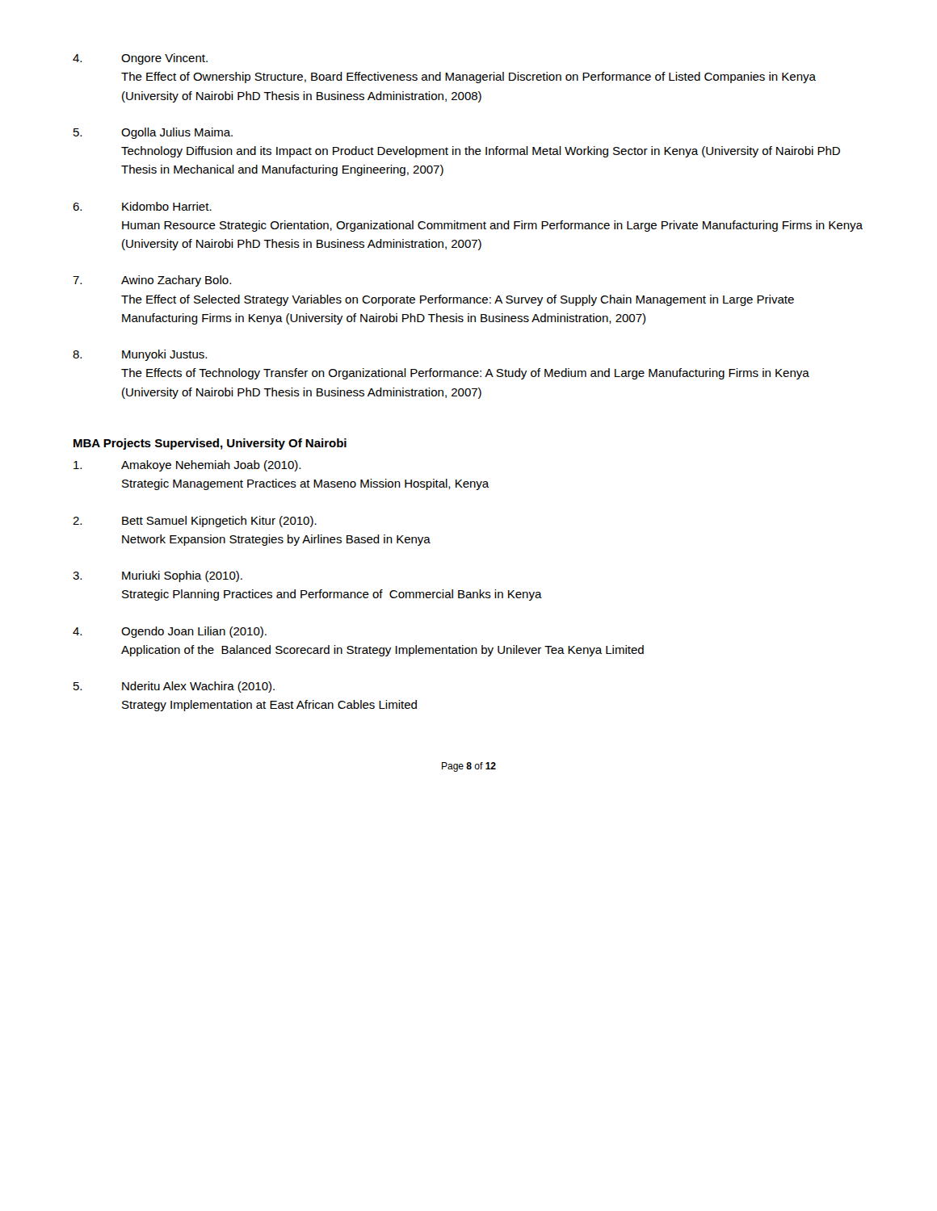4. Ongore Vincent. The Effect of Ownership Structure, Board Effectiveness and Managerial Discretion on Performance of Listed Companies in Kenya (University of Nairobi PhD Thesis in Business Administration, 2008)
5. Ogolla Julius Maima. Technology Diffusion and its Impact on Product Development in the Informal Metal Working Sector in Kenya (University of Nairobi PhD Thesis in Mechanical and Manufacturing Engineering, 2007)
6. Kidombo Harriet. Human Resource Strategic Orientation, Organizational Commitment and Firm Performance in Large Private Manufacturing Firms in Kenya (University of Nairobi PhD Thesis in Business Administration, 2007)
7. Awino Zachary Bolo. The Effect of Selected Strategy Variables on Corporate Performance: A Survey of Supply Chain Management in Large Private Manufacturing Firms in Kenya (University of Nairobi PhD Thesis in Business Administration, 2007)
8. Munyoki Justus. The Effects of Technology Transfer on Organizational Performance: A Study of Medium and Large Manufacturing Firms in Kenya (University of Nairobi PhD Thesis in Business Administration, 2007)
MBA Projects Supervised, University Of Nairobi
1. Amakoye Nehemiah Joab (2010). Strategic Management Practices at Maseno Mission Hospital, Kenya
2. Bett Samuel Kipngetich Kitur (2010). Network Expansion Strategies by Airlines Based in Kenya
3. Muriuki Sophia (2010). Strategic Planning Practices and Performance of Commercial Banks in Kenya
4. Ogendo Joan Lilian (2010). Application of the Balanced Scorecard in Strategy Implementation by Unilever Tea Kenya Limited
5. Nderitu Alex Wachira (2010). Strategy Implementation at East African Cables Limited
Page 8 of 12